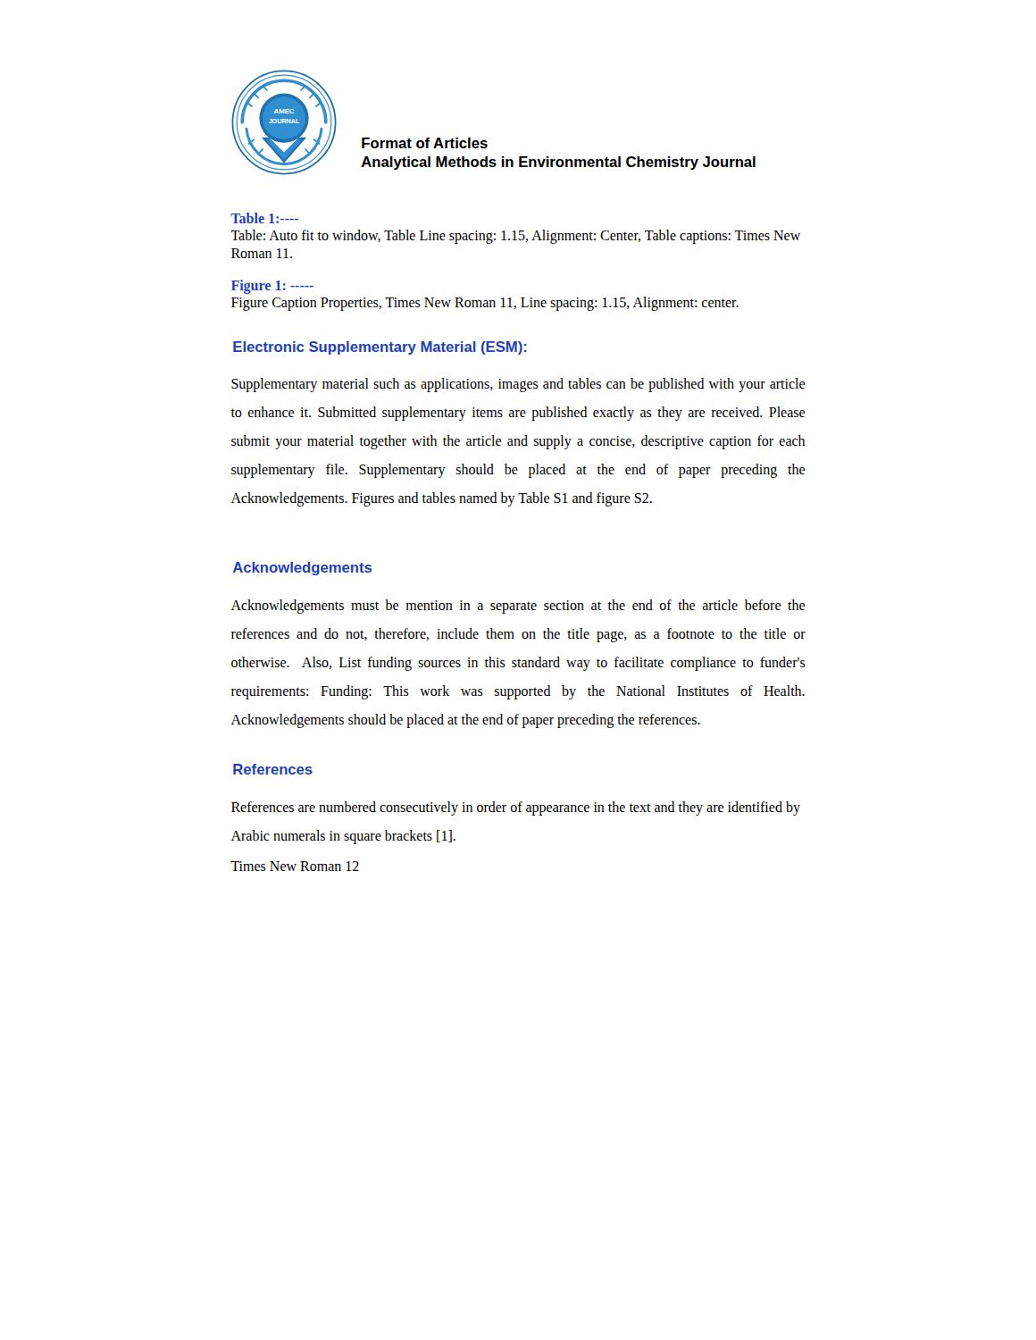AMEC JOURNAL
Format of Articles
Analytical Methods in Environmental Chemistry Journal
Table 1:----
Table: Auto fit to window, Table Line spacing: 1.15, Alignment: Center, Table captions: Times New Roman 11.
Figure 1: -----
Figure Caption Properties, Times New Roman 11, Line spacing: 1.15, Alignment: center.
Electronic Supplementary Material (ESM):
Supplementary material such as applications, images and tables can be published with your article to enhance it. Submitted supplementary items are published exactly as they are received. Please submit your material together with the article and supply a concise, descriptive caption for each supplementary file. Supplementary should be placed at the end of paper preceding the Acknowledgements. Figures and tables named by Table S1 and figure S2.
Acknowledgements
Acknowledgements must be mention in a separate section at the end of the article before the references and do not, therefore, include them on the title page, as a footnote to the title or otherwise. Also, List funding sources in this standard way to facilitate compliance to funder's requirements: Funding: This work was supported by the National Institutes of Health. Acknowledgements should be placed at the end of paper preceding the references.
References
References are numbered consecutively in order of appearance in the text and they are identified by Arabic numerals in square brackets [1].
Times New Roman 12